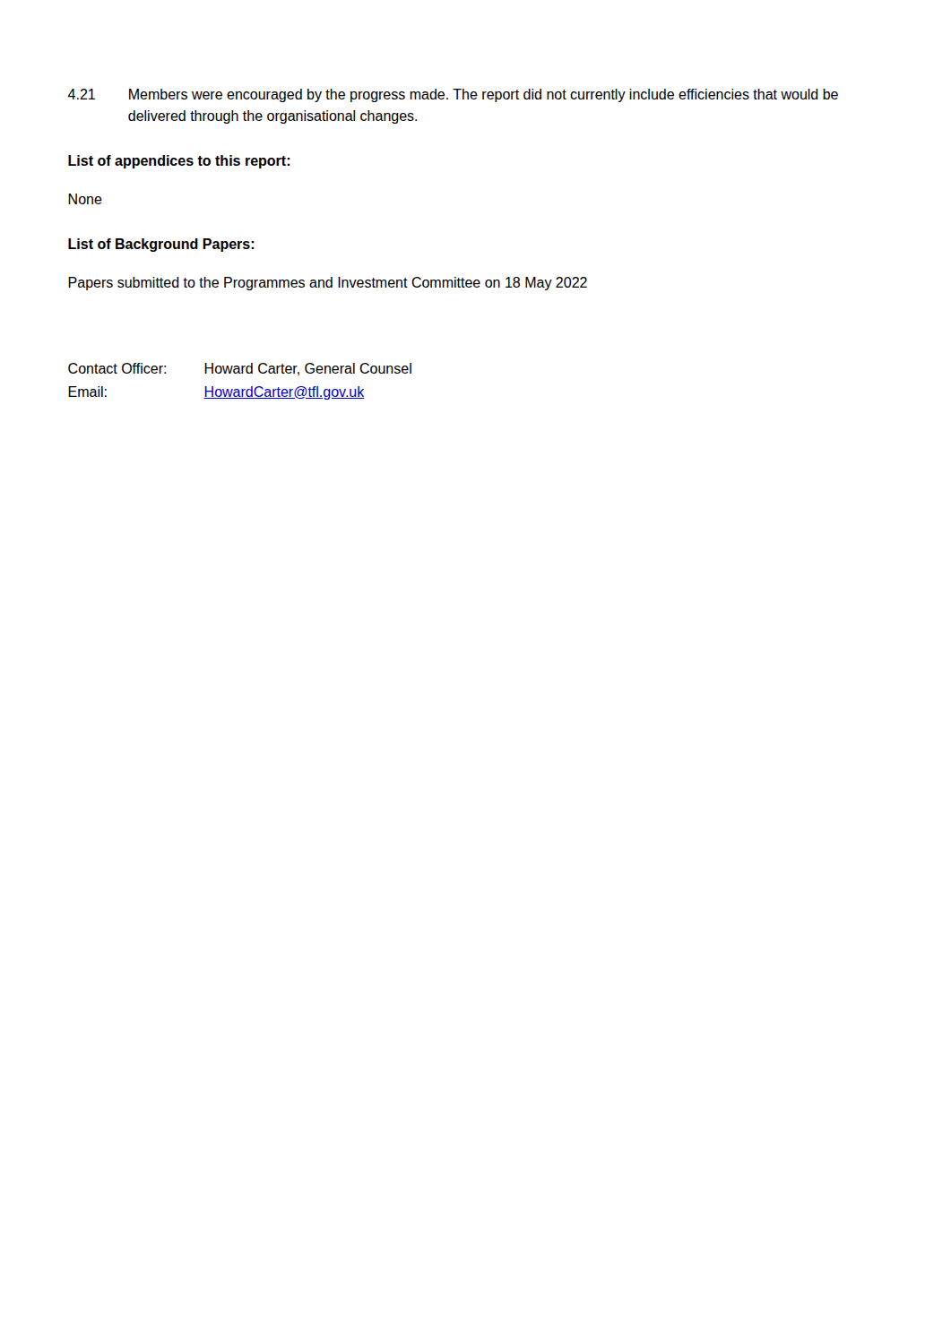4.21
Members were encouraged by the progress made. The report did not currently include efficiencies that would be delivered through the organisational changes.
List of appendices to this report:
None
List of Background Papers:
Papers submitted to the Programmes and Investment Committee on 18 May 2022
Contact Officer:
Howard Carter, General Counsel
Email:
HowardCarter@tfl.gov.uk